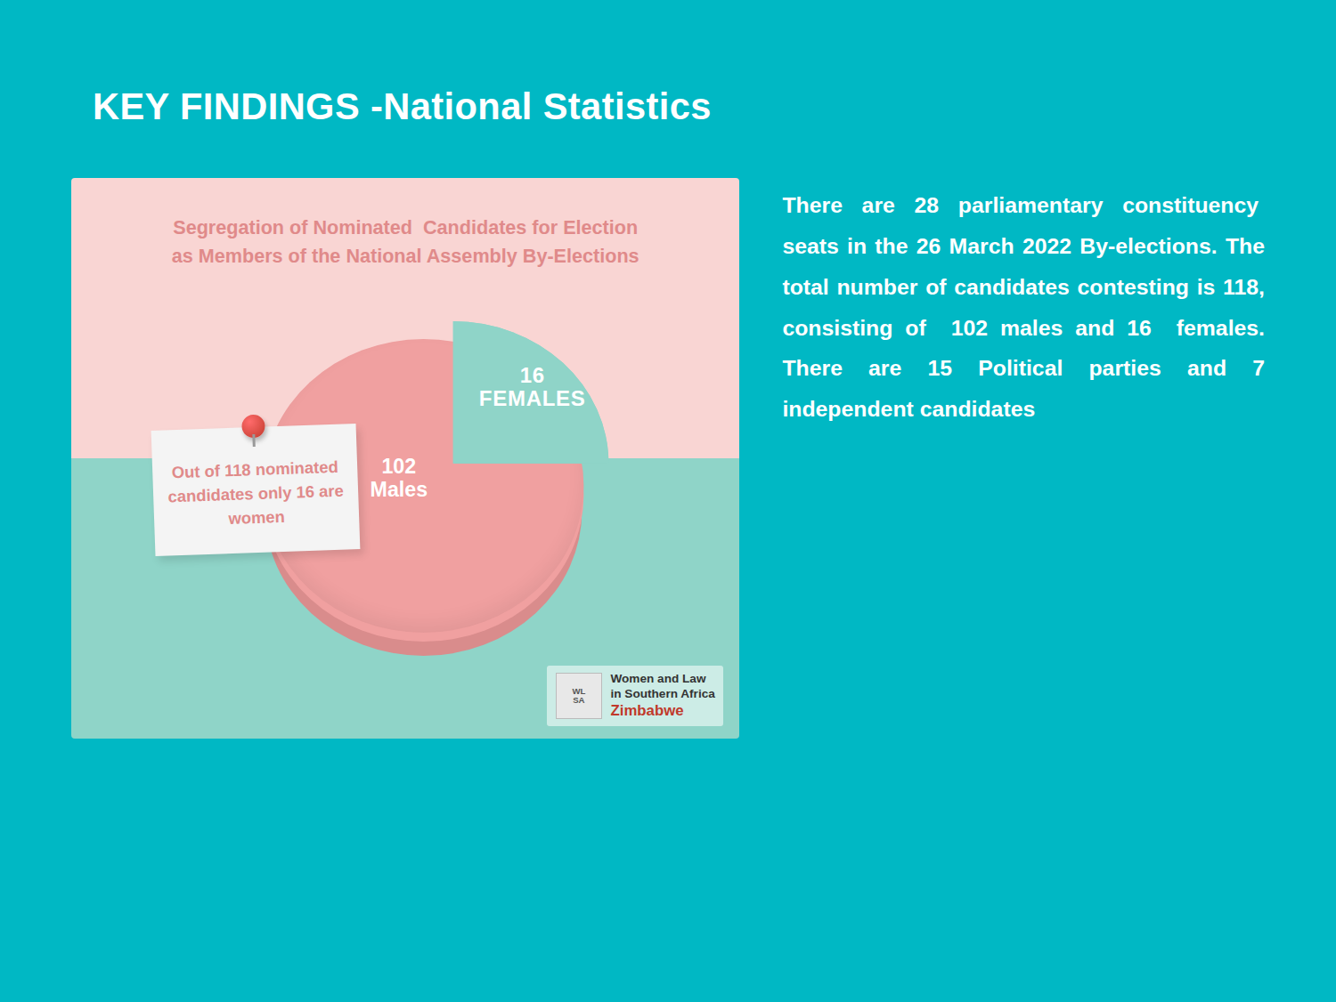KEY FINDINGS -National Statistics
Segregation of Nominated Candidates for Election as Members of the National Assembly By-Elections
16
FEMALES
102
Males
Out of 118 nominated candidates only 16 are women
WL
SA
Women and Law
in Southern Africa
Zimbabwe
There are 28 parliamentary constituency seats in the 26 March 2022 By-elections. The total number of candidates contesting is 118, consisting of 102 males and 16 females. There are 15 Political parties and 7 independent candidates